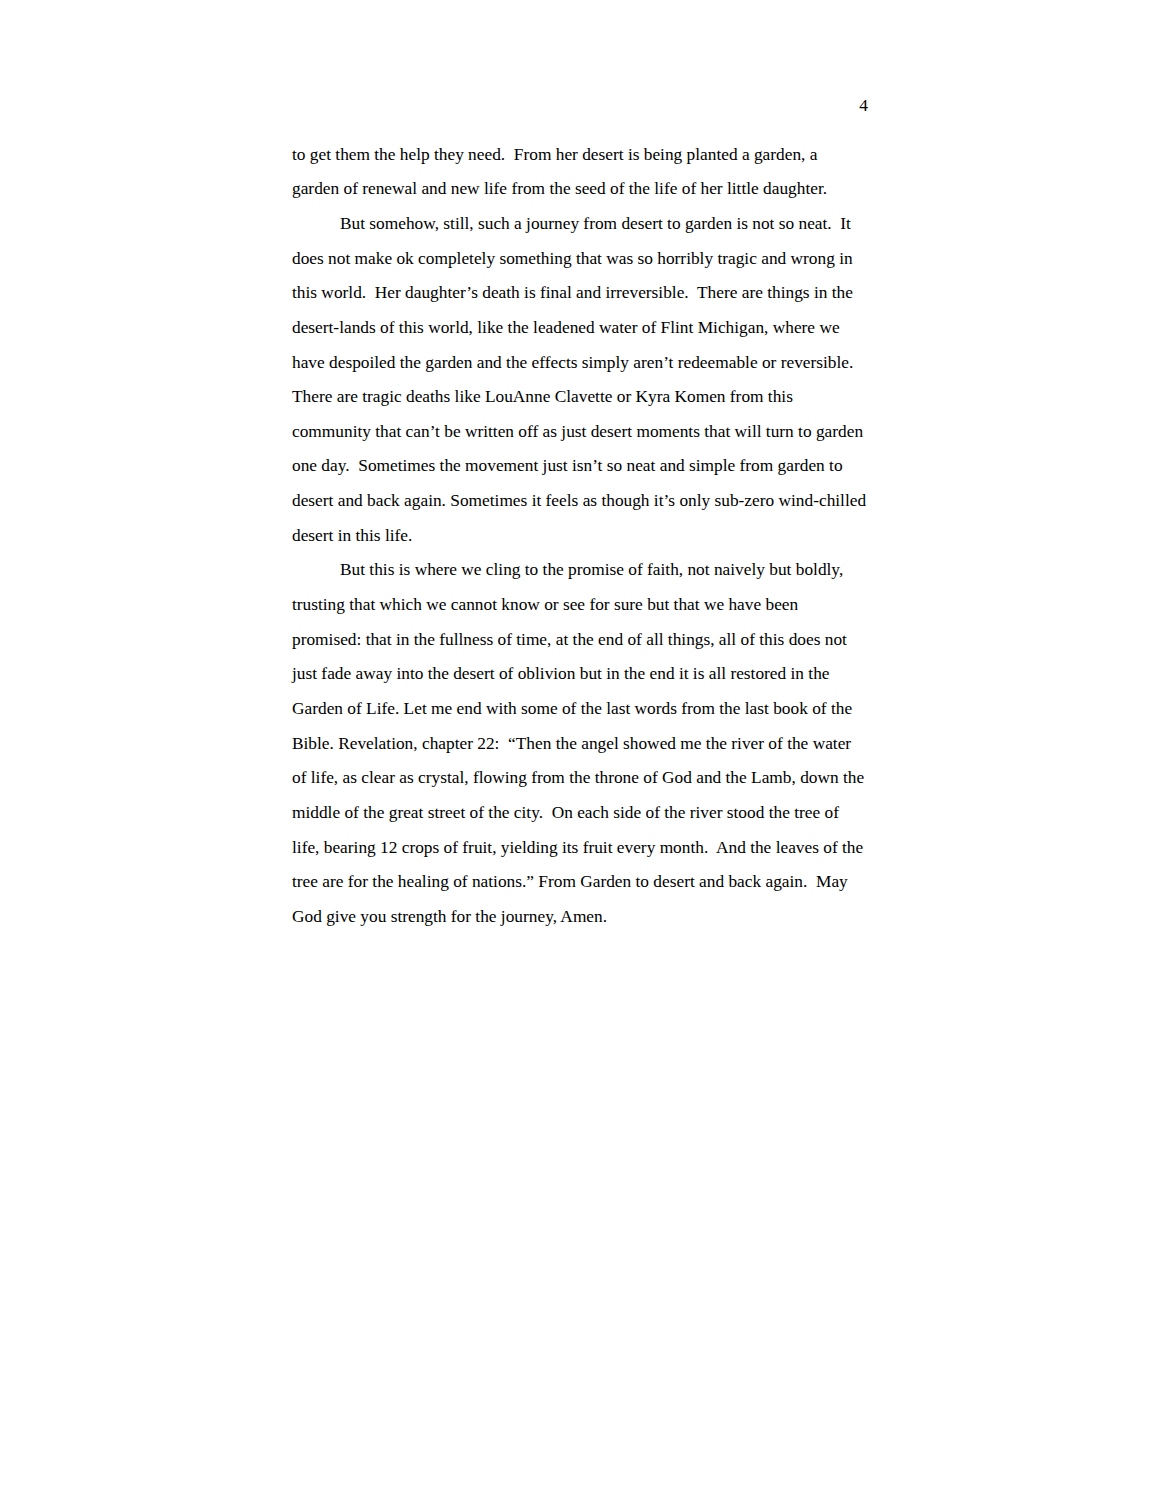4
to get them the help they need. From her desert is being planted a garden, a garden of renewal and new life from the seed of the life of her little daughter.
But somehow, still, such a journey from desert to garden is not so neat. It does not make ok completely something that was so horribly tragic and wrong in this world. Her daughter’s death is final and irreversible. There are things in the desert-lands of this world, like the leadened water of Flint Michigan, where we have despoiled the garden and the effects simply aren’t redeemable or reversible. There are tragic deaths like LouAnne Clavette or Kyra Komen from this community that can’t be written off as just desert moments that will turn to garden one day. Sometimes the movement just isn’t so neat and simple from garden to desert and back again. Sometimes it feels as though it’s only sub-zero wind-chilled desert in this life.
But this is where we cling to the promise of faith, not naively but boldly, trusting that which we cannot know or see for sure but that we have been promised: that in the fullness of time, at the end of all things, all of this does not just fade away into the desert of oblivion but in the end it is all restored in the Garden of Life. Let me end with some of the last words from the last book of the Bible. Revelation, chapter 22: “Then the angel showed me the river of the water of life, as clear as crystal, flowing from the throne of God and the Lamb, down the middle of the great street of the city. On each side of the river stood the tree of life, bearing 12 crops of fruit, yielding its fruit every month. And the leaves of the tree are for the healing of nations.” From Garden to desert and back again. May God give you strength for the journey, Amen.